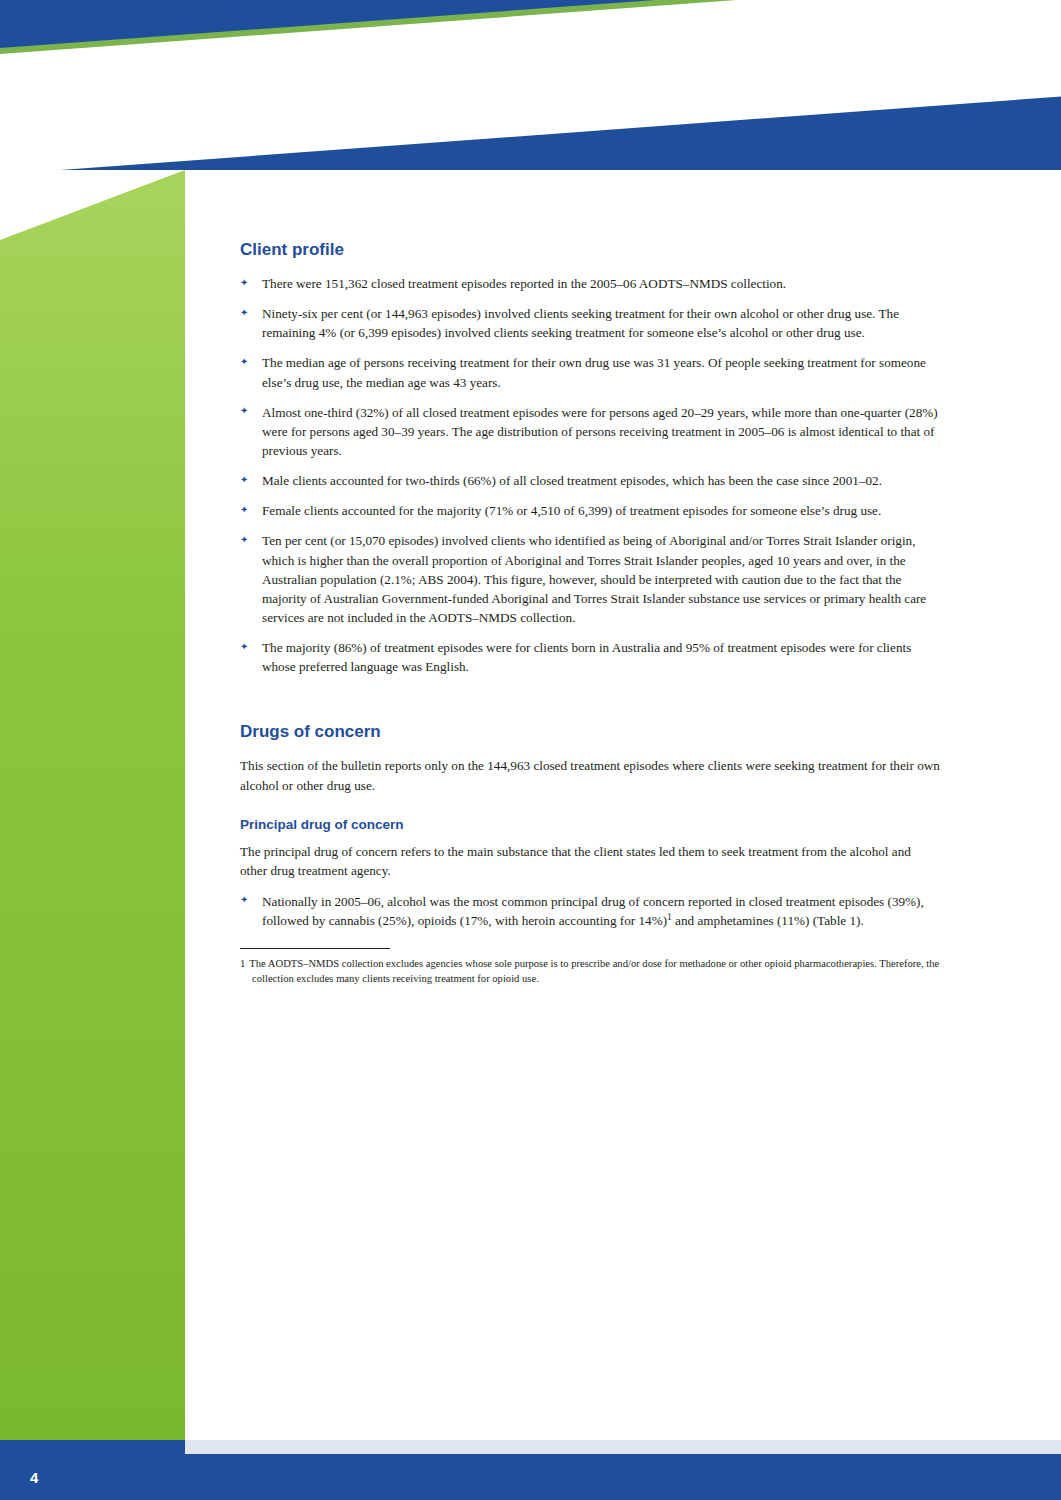Alcohol and other drug treatment services in Australia 2005–06
Client profile
There were 151,362 closed treatment episodes reported in the 2005–06 AODTS–NMDS collection.
Ninety-six per cent (or 144,963 episodes) involved clients seeking treatment for their own alcohol or other drug use. The remaining 4% (or 6,399 episodes) involved clients seeking treatment for someone else’s alcohol or other drug use.
The median age of persons receiving treatment for their own drug use was 31 years. Of people seeking treatment for someone else’s drug use, the median age was 43 years.
Almost one-third (32%) of all closed treatment episodes were for persons aged 20–29 years, while more than one-quarter (28%) were for persons aged 30–39 years. The age distribution of persons receiving treatment in 2005–06 is almost identical to that of previous years.
Male clients accounted for two-thirds (66%) of all closed treatment episodes, which has been the case since 2001–02.
Female clients accounted for the majority (71% or 4,510 of 6,399) of treatment episodes for someone else’s drug use.
Ten per cent (or 15,070 episodes) involved clients who identified as being of Aboriginal and/or Torres Strait Islander origin, which is higher than the overall proportion of Aboriginal and Torres Strait Islander peoples, aged 10 years and over, in the Australian population (2.1%; ABS 2004). This figure, however, should be interpreted with caution due to the fact that the majority of Australian Government-funded Aboriginal and Torres Strait Islander substance use services or primary health care services are not included in the AODTS–NMDS collection.
The majority (86%) of treatment episodes were for clients born in Australia and 95% of treatment episodes were for clients whose preferred language was English.
Drugs of concern
This section of the bulletin reports only on the 144,963 closed treatment episodes where clients were seeking treatment for their own alcohol or other drug use.
Principal drug of concern
The principal drug of concern refers to the main substance that the client states led them to seek treatment from the alcohol and other drug treatment agency.
Nationally in 2005–06, alcohol was the most common principal drug of concern reported in closed treatment episodes (39%), followed by cannabis (25%), opioids (17%, with heroin accounting for 14%)1 and amphetamines (11%) (Table 1).
1 The AODTS–NMDS collection excludes agencies whose sole purpose is to prescribe and/or dose for methadone or other opioid pharmacotherapies. Therefore, the collection excludes many clients receiving treatment for opioid use.
4